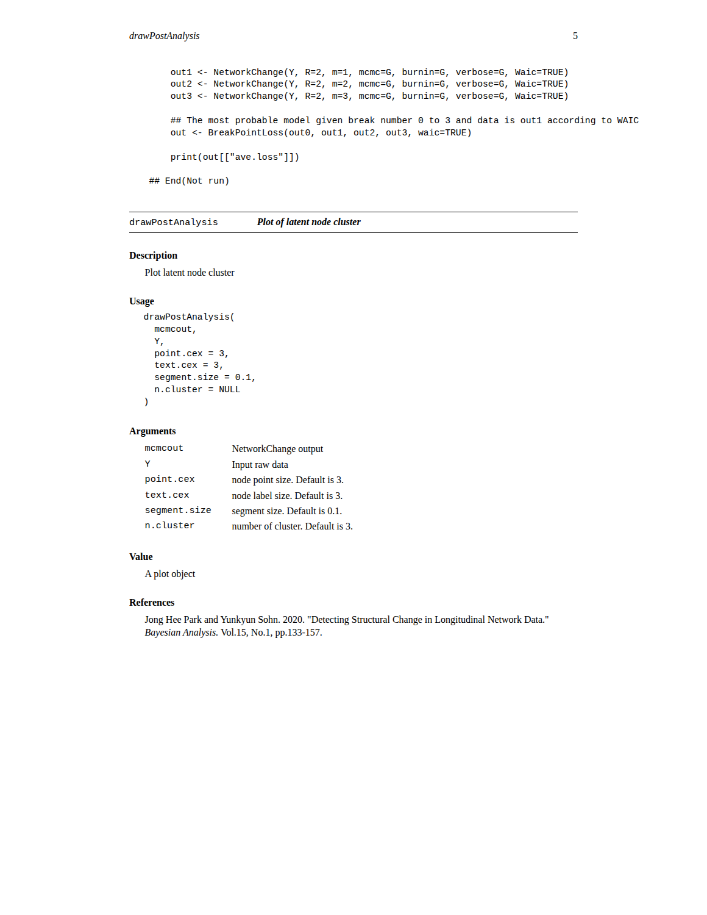drawPostAnalysis 5
    out1 <- NetworkChange(Y, R=2, m=1, mcmc=G, burnin=G, verbose=G, Waic=TRUE)
    out2 <- NetworkChange(Y, R=2, m=2, mcmc=G, burnin=G, verbose=G, Waic=TRUE)
    out3 <- NetworkChange(Y, R=2, m=3, mcmc=G, burnin=G, verbose=G, Waic=TRUE)

    ## The most probable model given break number 0 to 3 and data is out1 according to WAIC
    out <- BreakPointLoss(out0, out1, out2, out3, waic=TRUE)

    print(out[["ave.loss"]])

## End(Not run)
drawPostAnalysis Plot of latent node cluster
Description
Plot latent node cluster
Usage
drawPostAnalysis(
  mcmcout,
  Y,
  point.cex = 3,
  text.cex = 3,
  segment.size = 0.1,
  n.cluster = NULL
)
Arguments
| mcmcout | NetworkChange output |
| Y | Input raw data |
| point.cex | node point size. Default is 3. |
| text.cex | node label size. Default is 3. |
| segment.size | segment size. Default is 0.1. |
| n.cluster | number of cluster. Default is 3. |
Value
A plot object
References
Jong Hee Park and Yunkyun Sohn. 2020. "Detecting Structural Change in Longitudinal Network Data." Bayesian Analysis. Vol.15, No.1, pp.133-157.